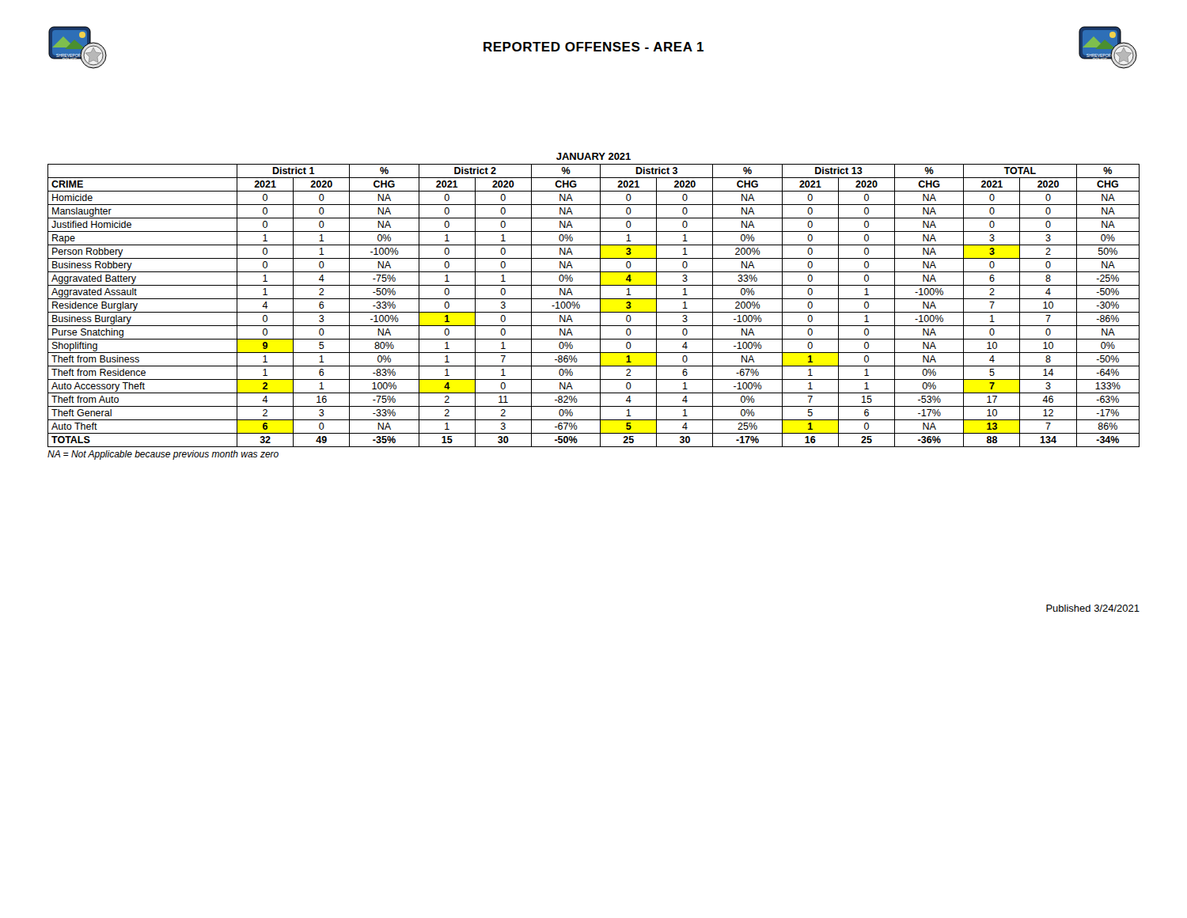SHREVEPORT POLICE
REPORTED OFFENSES - AREA 1
SHREVEPORT POLICE
JANUARY 2021
| | District 1 | % | District 2 | % | District 3 | % | District 13 | % | TOTAL | % |
| --- | --- | --- | --- | --- | --- | --- | --- | --- | --- | --- |
| CRIME | 2021 | 2020 | CHG | 2021 | 2020 | CHG | 2021 | 2020 | CHG | 2021 | 2020 | CHG | 2021 | 2020 | CHG |
| Homicide | 0 | 0 | NA | 0 | 0 | NA | 0 | 0 | NA | 0 | 0 | NA | 0 | 0 | NA |
| Manslaughter | 0 | 0 | NA | 0 | 0 | NA | 0 | 0 | NA | 0 | 0 | NA | 0 | 0 | NA |
| Justified Homicide | 0 | 0 | NA | 0 | 0 | NA | 0 | 0 | NA | 0 | 0 | NA | 0 | 0 | NA |
| Rape | 1 | 1 | 0% | 1 | 1 | 0% | 1 | 1 | 0% | 0 | 0 | NA | 3 | 3 | 0% |
| Person Robbery | 0 | 1 | -100% | 0 | 0 | NA | 3 | 1 | 200% | 0 | 0 | NA | 3 | 2 | 50% |
| Business Robbery | 0 | 0 | NA | 0 | 0 | NA | 0 | 0 | NA | 0 | 0 | NA | 0 | 0 | NA |
| Aggravated Battery | 1 | 4 | -75% | 1 | 1 | 0% | 4 | 3 | 33% | 0 | 0 | NA | 6 | 8 | -25% |
| Aggravated Assault | 1 | 2 | -50% | 0 | 0 | NA | 1 | 1 | 0% | 0 | 1 | -100% | 2 | 4 | -50% |
| Residence Burglary | 4 | 6 | -33% | 0 | 3 | -100% | 3 | 1 | 200% | 0 | 0 | NA | 7 | 10 | -30% |
| Business Burglary | 0 | 3 | -100% | 1 | 0 | NA | 0 | 3 | -100% | 0 | 1 | -100% | 1 | 7 | -86% |
| Purse Snatching | 0 | 0 | NA | 0 | 0 | NA | 0 | 0 | NA | 0 | 0 | NA | 0 | 0 | NA |
| Shoplifting | 9 | 5 | 80% | 1 | 1 | 0% | 0 | 4 | -100% | 0 | 0 | NA | 10 | 10 | 0% |
| Theft from Business | 1 | 1 | 0% | 1 | 7 | -86% | 1 | 0 | NA | 1 | 0 | NA | 4 | 8 | -50% |
| Theft from Residence | 1 | 6 | -83% | 1 | 1 | 0% | 2 | 6 | -67% | 1 | 1 | 0% | 5 | 14 | -64% |
| Auto Accessory Theft | 2 | 1 | 100% | 4 | 0 | NA | 0 | 1 | -100% | 1 | 1 | 0% | 7 | 3 | 133% |
| Theft from Auto | 4 | 16 | -75% | 2 | 11 | -82% | 4 | 4 | 0% | 7 | 15 | -53% | 17 | 46 | -63% |
| Theft General | 2 | 3 | -33% | 2 | 2 | 0% | 1 | 1 | 0% | 5 | 6 | -17% | 10 | 12 | -17% |
| Auto Theft | 6 | 0 | NA | 1 | 3 | -67% | 5 | 4 | 25% | 1 | 0 | NA | 13 | 7 | 86% |
| TOTALS | 32 | 49 | -35% | 15 | 30 | -50% | 25 | 30 | -17% | 16 | 25 | -36% | 88 | 134 | -34% |
NA = Not Applicable because previous month was zero
Published 3/24/2021